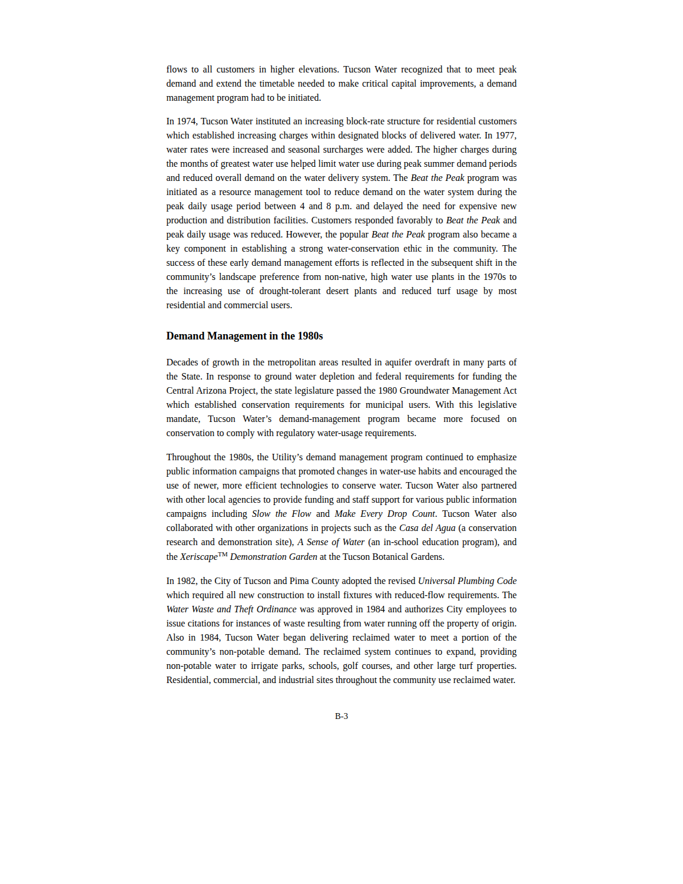flows to all customers in higher elevations. Tucson Water recognized that to meet peak demand and extend the timetable needed to make critical capital improvements, a demand management program had to be initiated.
In 1974, Tucson Water instituted an increasing block-rate structure for residential customers which established increasing charges within designated blocks of delivered water. In 1977, water rates were increased and seasonal surcharges were added. The higher charges during the months of greatest water use helped limit water use during peak summer demand periods and reduced overall demand on the water delivery system. The Beat the Peak program was initiated as a resource management tool to reduce demand on the water system during the peak daily usage period between 4 and 8 p.m. and delayed the need for expensive new production and distribution facilities. Customers responded favorably to Beat the Peak and peak daily usage was reduced. However, the popular Beat the Peak program also became a key component in establishing a strong water-conservation ethic in the community. The success of these early demand management efforts is reflected in the subsequent shift in the community’s landscape preference from non-native, high water use plants in the 1970s to the increasing use of drought-tolerant desert plants and reduced turf usage by most residential and commercial users.
Demand Management in the 1980s
Decades of growth in the metropolitan areas resulted in aquifer overdraft in many parts of the State. In response to ground water depletion and federal requirements for funding the Central Arizona Project, the state legislature passed the 1980 Groundwater Management Act which established conservation requirements for municipal users. With this legislative mandate, Tucson Water’s demand-management program became more focused on conservation to comply with regulatory water-usage requirements.
Throughout the 1980s, the Utility’s demand management program continued to emphasize public information campaigns that promoted changes in water-use habits and encouraged the use of newer, more efficient technologies to conserve water. Tucson Water also partnered with other local agencies to provide funding and staff support for various public information campaigns including Slow the Flow and Make Every Drop Count. Tucson Water also collaborated with other organizations in projects such as the Casa del Agua (a conservation research and demonstration site), A Sense of Water (an in-school education program), and the Xeriscape TM Demonstration Garden at the Tucson Botanical Gardens.
In 1982, the City of Tucson and Pima County adopted the revised Universal Plumbing Code which required all new construction to install fixtures with reduced-flow requirements. The Water Waste and Theft Ordinance was approved in 1984 and authorizes City employees to issue citations for instances of waste resulting from water running off the property of origin. Also in 1984, Tucson Water began delivering reclaimed water to meet a portion of the community’s non-potable demand. The reclaimed system continues to expand, providing non-potable water to irrigate parks, schools, golf courses, and other large turf properties. Residential, commercial, and industrial sites throughout the community use reclaimed water.
B-3